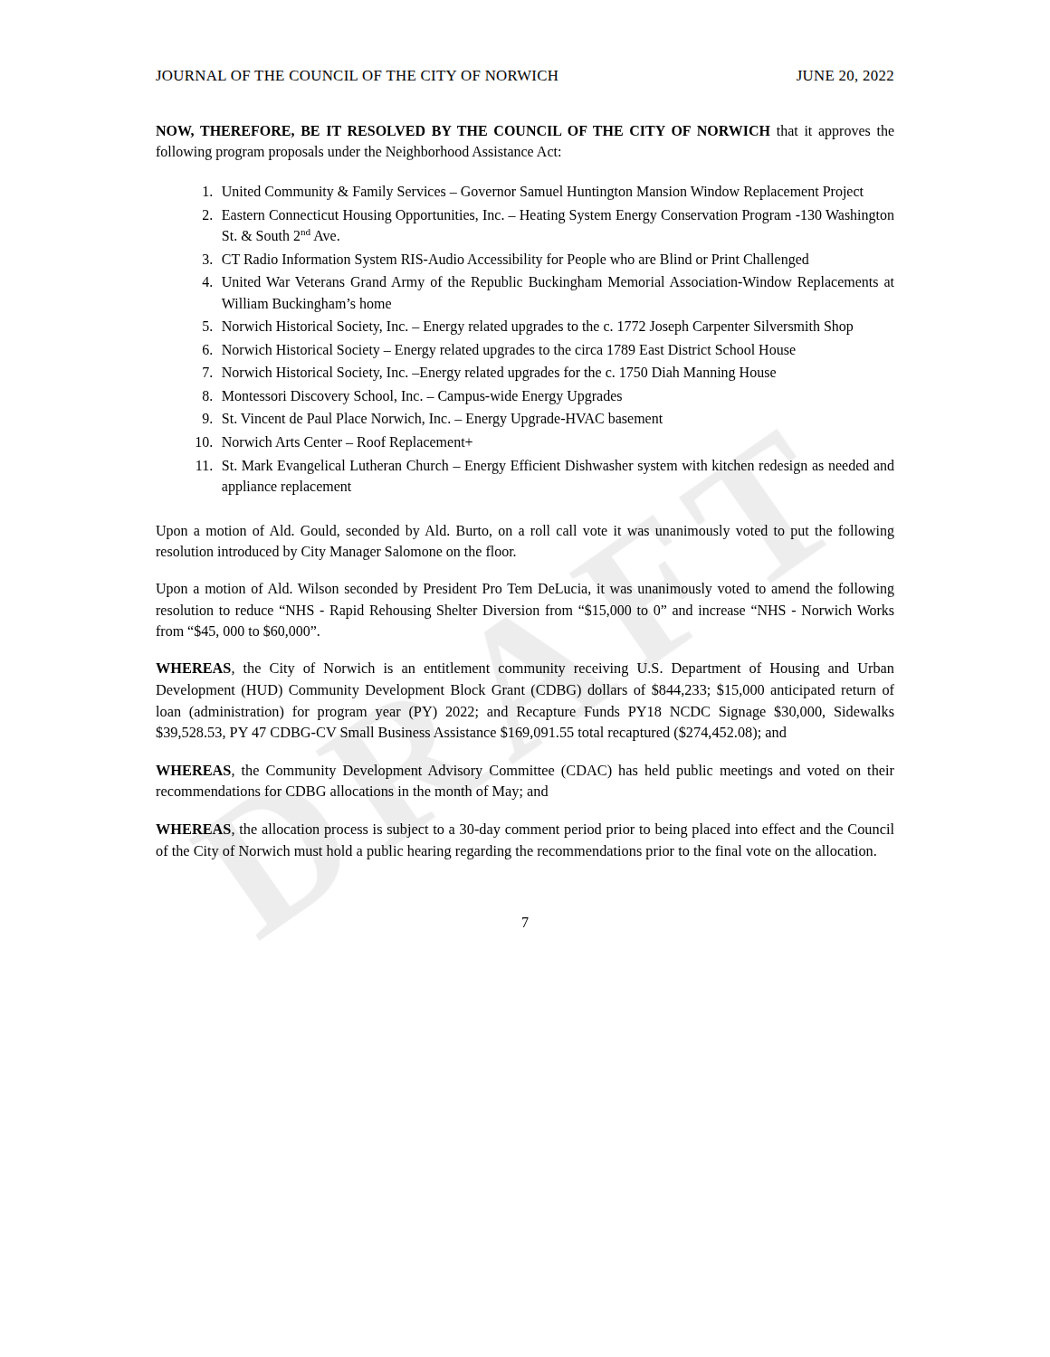DRAFT
Journal of the Council of the City of Norwich June 20, 2022
NOW, THEREFORE, BE IT RESOLVED BY THE COUNCIL OF THE CITY OF NORWICH that it approves the following program proposals under the Neighborhood Assistance Act:
United Community & Family Services – Governor Samuel Huntington Mansion Window Replacement Project
Eastern Connecticut Housing Opportunities, Inc. – Heating System Energy Conservation Program -130 Washington St. & South 2nd Ave.
CT Radio Information System RIS-Audio Accessibility for People who are Blind or Print Challenged
United War Veterans Grand Army of the Republic Buckingham Memorial Association-Window Replacements at William Buckingham’s home
Norwich Historical Society, Inc. – Energy related upgrades to the c. 1772 Joseph Carpenter Silversmith Shop
Norwich Historical Society – Energy related upgrades to the circa 1789 East District School House
Norwich Historical Society, Inc. –Energy related upgrades for the c. 1750 Diah Manning House
Montessori Discovery School, Inc. – Campus-wide Energy Upgrades
St. Vincent de Paul Place Norwich, Inc. – Energy Upgrade-HVAC basement
Norwich Arts Center – Roof Replacement+
St. Mark Evangelical Lutheran Church – Energy Efficient Dishwasher system with kitchen redesign as needed and appliance replacement
Upon a motion of Ald. Gould, seconded by Ald. Burto, on a roll call vote it was unanimously voted to put the following resolution introduced by City Manager Salomone on the floor.
Upon a motion of Ald. Wilson seconded by President Pro Tem DeLucia, it was unanimously voted to amend the following resolution to reduce “NHS - Rapid Rehousing Shelter Diversion from “$15,000 to 0” and increase “NHS - Norwich Works from “$45, 000 to $60,000”.
WHEREAS, the City of Norwich is an entitlement community receiving U.S. Department of Housing and Urban Development (HUD) Community Development Block Grant (CDBG) dollars of $844,233; $15,000 anticipated return of loan (administration) for program year (PY) 2022; and Recapture Funds PY18 NCDC Signage $30,000, Sidewalks $39,528.53, PY 47 CDBG-CV Small Business Assistance $169,091.55 total recaptured ($274,452.08); and
WHEREAS, the Community Development Advisory Committee (CDAC) has held public meetings and voted on their recommendations for CDBG allocations in the month of May; and
WHEREAS, the allocation process is subject to a 30-day comment period prior to being placed into effect and the Council of the City of Norwich must hold a public hearing regarding the recommendations prior to the final vote on the allocation.
7